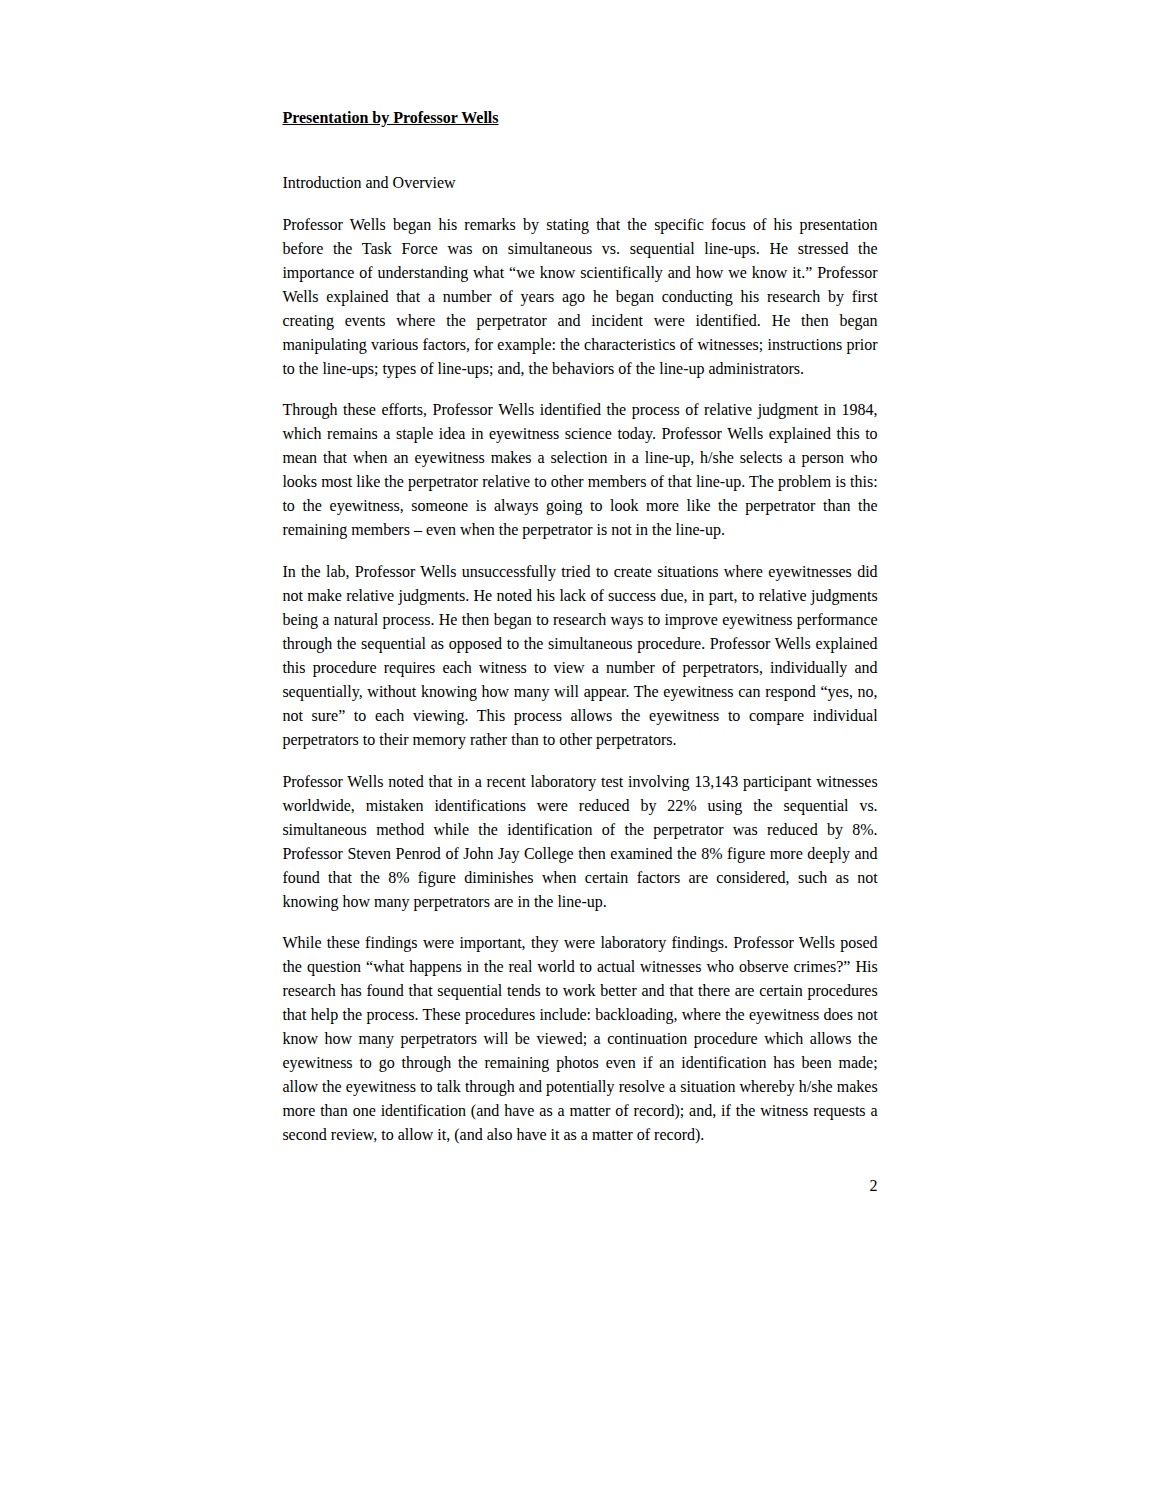Presentation by Professor Wells
Introduction and Overview
Professor Wells began his remarks by stating that the specific focus of his presentation before the Task Force was on simultaneous vs. sequential line-ups. He stressed the importance of understanding what “we know scientifically and how we know it.” Professor Wells explained that a number of years ago he began conducting his research by first creating events where the perpetrator and incident were identified. He then began manipulating various factors, for example: the characteristics of witnesses; instructions prior to the line-ups; types of line-ups; and, the behaviors of the line-up administrators.
Through these efforts, Professor Wells identified the process of relative judgment in 1984, which remains a staple idea in eyewitness science today. Professor Wells explained this to mean that when an eyewitness makes a selection in a line-up, h/she selects a person who looks most like the perpetrator relative to other members of that line-up. The problem is this: to the eyewitness, someone is always going to look more like the perpetrator than the remaining members – even when the perpetrator is not in the line-up.
In the lab, Professor Wells unsuccessfully tried to create situations where eyewitnesses did not make relative judgments. He noted his lack of success due, in part, to relative judgments being a natural process. He then began to research ways to improve eyewitness performance through the sequential as opposed to the simultaneous procedure. Professor Wells explained this procedure requires each witness to view a number of perpetrators, individually and sequentially, without knowing how many will appear. The eyewitness can respond “yes, no, not sure” to each viewing. This process allows the eyewitness to compare individual perpetrators to their memory rather than to other perpetrators.
Professor Wells noted that in a recent laboratory test involving 13,143 participant witnesses worldwide, mistaken identifications were reduced by 22% using the sequential vs. simultaneous method while the identification of the perpetrator was reduced by 8%. Professor Steven Penrod of John Jay College then examined the 8% figure more deeply and found that the 8% figure diminishes when certain factors are considered, such as not knowing how many perpetrators are in the line-up.
While these findings were important, they were laboratory findings. Professor Wells posed the question “what happens in the real world to actual witnesses who observe crimes?” His research has found that sequential tends to work better and that there are certain procedures that help the process. These procedures include: backloading, where the eyewitness does not know how many perpetrators will be viewed; a continuation procedure which allows the eyewitness to go through the remaining photos even if an identification has been made; allow the eyewitness to talk through and potentially resolve a situation whereby h/she makes more than one identification (and have as a matter of record); and, if the witness requests a second review, to allow it, (and also have it as a matter of record).
2